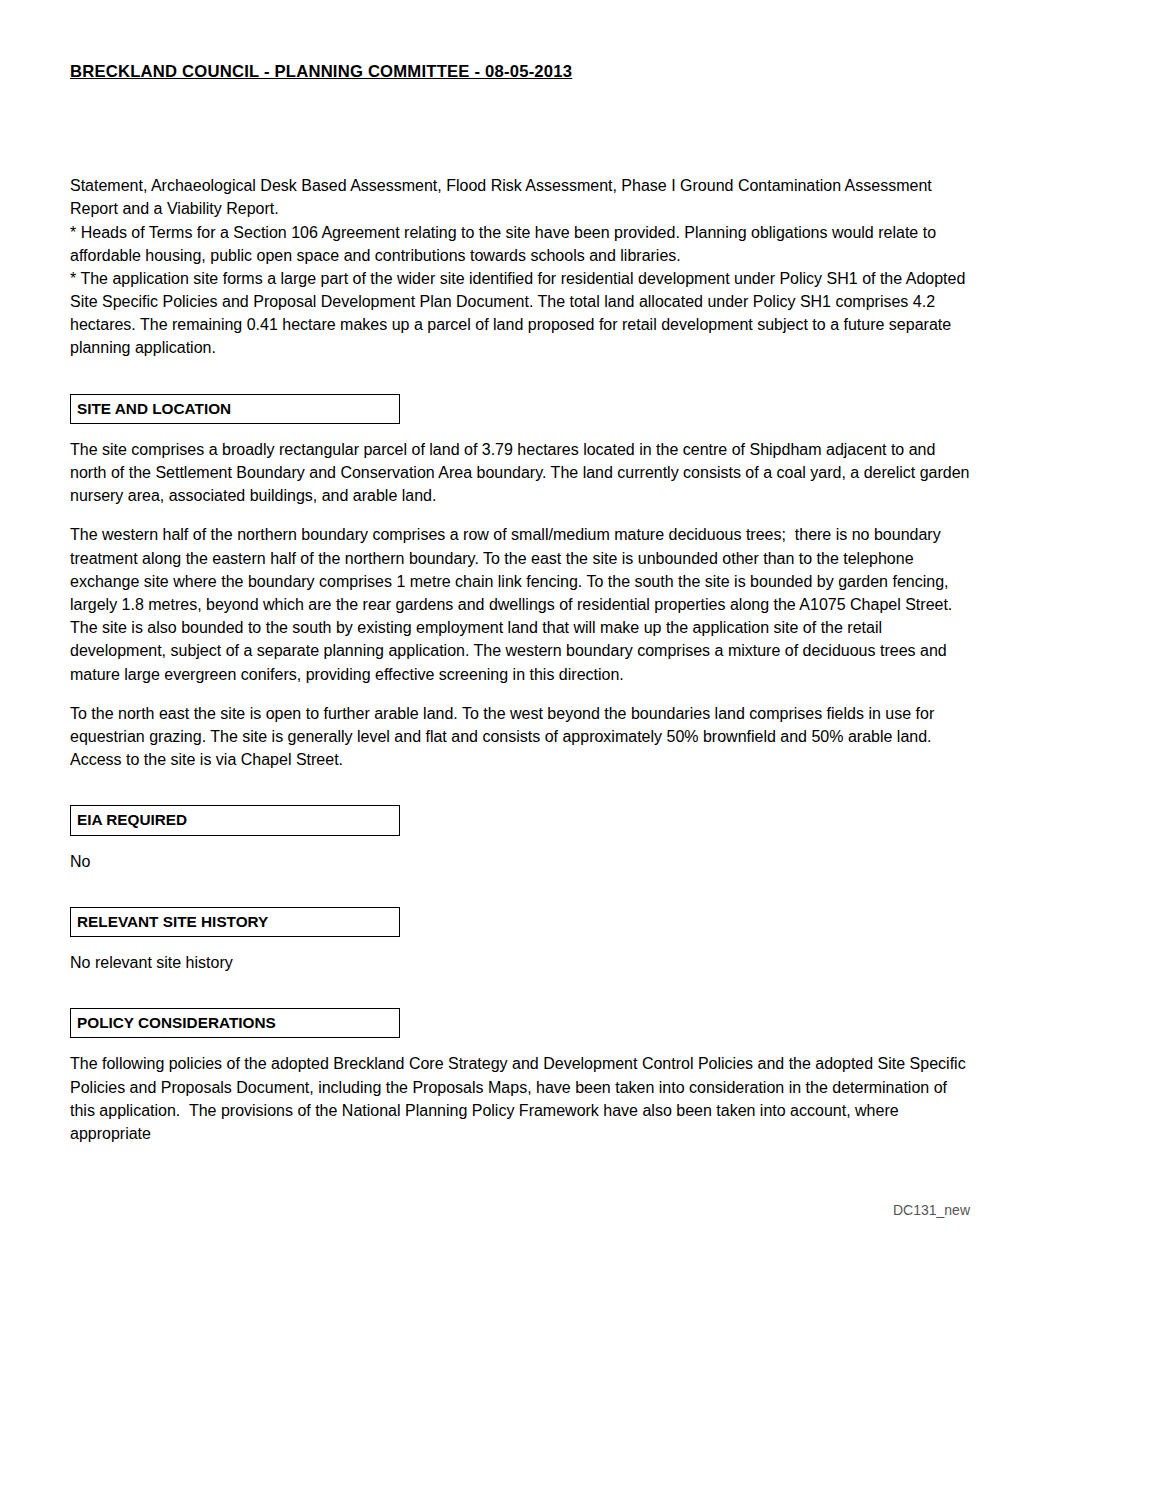BRECKLAND COUNCIL - PLANNING COMMITTEE - 08-05-2013
Statement, Archaeological Desk Based Assessment, Flood Risk Assessment, Phase I Ground Contamination Assessment Report and a Viability Report.
* Heads of Terms for a Section 106 Agreement relating to the site have been provided. Planning obligations would relate to affordable housing, public open space and contributions towards schools and libraries.
* The application site forms a large part of the wider site identified for residential development under Policy SH1 of the Adopted Site Specific Policies and Proposal Development Plan Document. The total land allocated under Policy SH1 comprises 4.2 hectares. The remaining 0.41 hectare makes up a parcel of land proposed for retail development subject to a future separate planning application.
SITE AND LOCATION
The site comprises a broadly rectangular parcel of land of 3.79 hectares located in the centre of Shipdham adjacent to and north of the Settlement Boundary and Conservation Area boundary. The land currently consists of a coal yard, a derelict garden nursery area, associated buildings, and arable land.
The western half of the northern boundary comprises a row of small/medium mature deciduous trees; there is no boundary treatment along the eastern half of the northern boundary. To the east the site is unbounded other than to the telephone exchange site where the boundary comprises 1 metre chain link fencing. To the south the site is bounded by garden fencing, largely 1.8 metres, beyond which are the rear gardens and dwellings of residential properties along the A1075 Chapel Street. The site is also bounded to the south by existing employment land that will make up the application site of the retail development, subject of a separate planning application. The western boundary comprises a mixture of deciduous trees and mature large evergreen conifers, providing effective screening in this direction.
To the north east the site is open to further arable land. To the west beyond the boundaries land comprises fields in use for equestrian grazing. The site is generally level and flat and consists of approximately 50% brownfield and 50% arable land. Access to the site is via Chapel Street.
EIA REQUIRED
No
RELEVANT SITE HISTORY
No relevant site history
POLICY CONSIDERATIONS
The following policies of the adopted Breckland Core Strategy and Development Control Policies and the adopted Site Specific Policies and Proposals Document, including the Proposals Maps, have been taken into consideration in the determination of this application. The provisions of the National Planning Policy Framework have also been taken into account, where appropriate
DC131_new